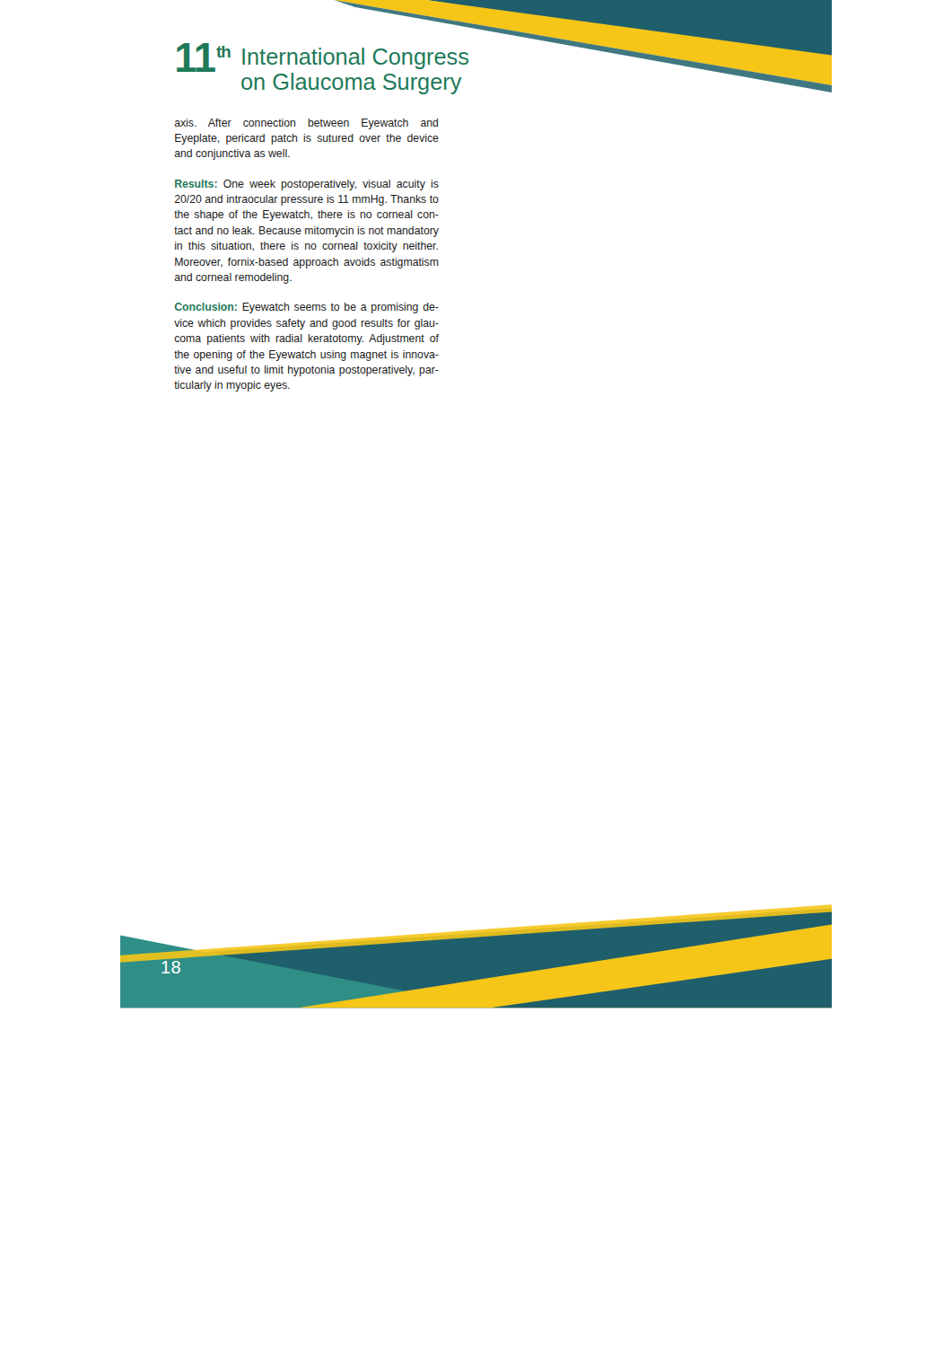11th
International Congress
on Glaucoma Surgery
axis. After connection between Eyewatch and Eyeplate, pericard patch is sutured over the device and conjunctiva as well.
Results: One week postoperatively, visual acuity is 20/20 and intraocular pressure is 11 mmHg. Thanks to the shape of the Eyewatch, there is no corneal contact and no leak. Because mitomycin is not mandatory in this situation, there is no corneal toxicity neither. Moreover, fornix-based approach avoids astigmatism and corneal remodeling.
Conclusion: Eyewatch seems to be a promising device which provides safety and good results for glaucoma patients with radial keratotomy. Adjustment of the opening of the Eyewatch using magnet is innovative and useful to limit hypotonia postoperatively, particularly in myopic eyes.
18